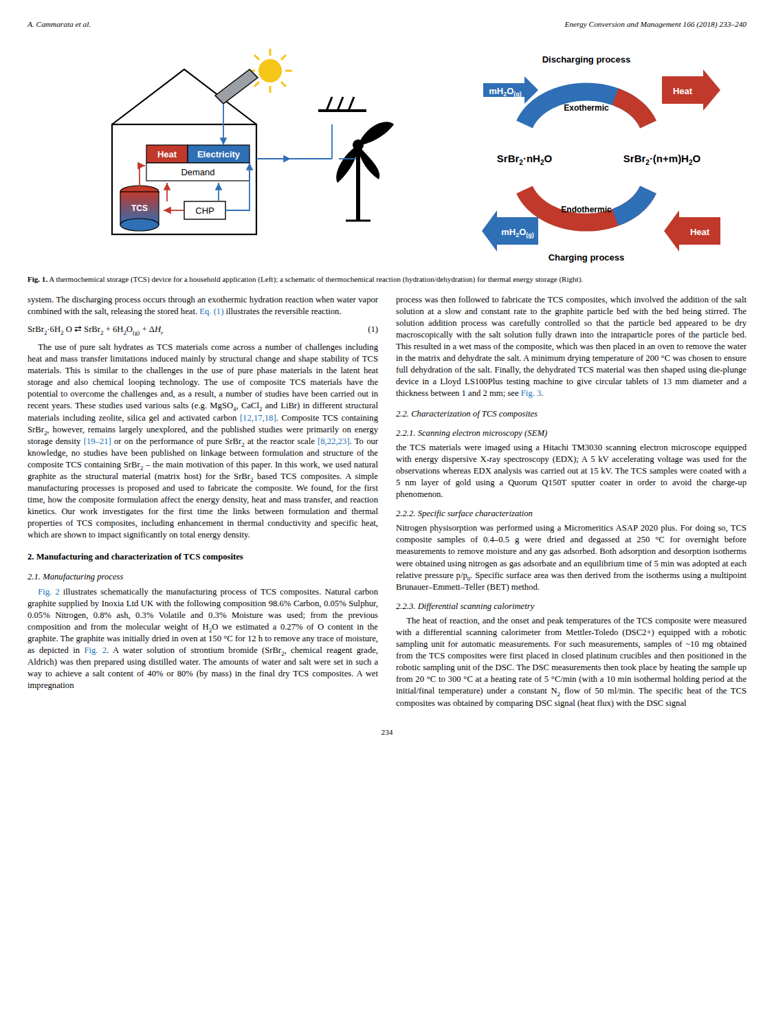A. Cammarata et al.
Energy Conversion and Management 166 (2018) 233–240
Heat Electricity Demand TCS CHP Discharging process Charging process Exothermic Endothermic mH2O(g) Heat mH2O(g) Heat SrBr2·nH2O SrBr2·(n+m)H2O
Fig. 1. A thermochemical storage (TCS) device for a household application (Left); a schematic of thermochemical reaction (hydration/dehydration) for thermal energy storage (Right).
system. The discharging process occurs through an exothermic hydration reaction when water vapor combined with the salt, releasing the stored heat. Eq. (1) illustrates the reversible reaction.
SrBr2·6H2 O ⇄ SrBr2 + 6H2O(g) + ΔHr
(1)
The use of pure salt hydrates as TCS materials come across a number of challenges including heat and mass transfer limitations induced mainly by structural change and shape stability of TCS materials. This is similar to the challenges in the use of pure phase materials in the latent heat storage and also chemical looping technology. The use of composite TCS materials have the potential to overcome the challenges and, as a result, a number of studies have been carried out in recent years. These studies used various salts (e.g. MgSO4, CaCl2 and LiBr) in different structural materials including zeolite, silica gel and activated carbon [12,17,18]. Composite TCS containing SrBr2, however, remains largely unexplored, and the published studies were primarily on energy storage density [19–21] or on the performance of pure SrBr2 at the reactor scale [8,22,23]. To our knowledge, no studies have been published on linkage between formulation and structure of the composite TCS containing SrBr2 – the main motivation of this paper. In this work, we used natural graphite as the structural material (matrix host) for the SrBr2 based TCS composites. A simple manufacturing processes is proposed and used to fabricate the composite. We found, for the first time, how the composite formulation affect the energy density, heat and mass transfer, and reaction kinetics. Our work investigates for the first time the links between formulation and thermal properties of TCS composites, including enhancement in thermal conductivity and specific heat, which are shown to impact significantly on total energy density.
2. Manufacturing and characterization of TCS composites
2.1. Manufacturing process
Fig. 2 illustrates schematically the manufacturing process of TCS composites. Natural carbon graphite supplied by Inoxia Ltd UK with the following composition 98.6% Carbon, 0.05% Sulphur, 0.05% Nitrogen, 0.8% ash, 0.3% Volatile and 0.3% Moisture was used; from the previous composition and from the molecular weight of H2O we estimated a 0.27% of O content in the graphite. The graphite was initially dried in oven at 150 °C for 12 h to remove any trace of moisture, as depicted in Fig. 2. A water solution of strontium bromide (SrBr2, chemical reagent grade, Aldrich) was then prepared using distilled water. The amounts of water and salt were set in such a way to achieve a salt content of 40% or 80% (by mass) in the final dry TCS composites. A wet impregnation
process was then followed to fabricate the TCS composites, which involved the addition of the salt solution at a slow and constant rate to the graphite particle bed with the bed being stirred. The solution addition process was carefully controlled so that the particle bed appeared to be dry macroscopically with the salt solution fully drawn into the intraparticle pores of the particle bed. This resulted in a wet mass of the composite, which was then placed in an oven to remove the water in the matrix and dehydrate the salt. A minimum drying temperature of 200 °C was chosen to ensure full dehydration of the salt. Finally, the dehydrated TCS material was then shaped using die-plunge device in a Lloyd LS100Plus testing machine to give circular tablets of 13 mm diameter and a thickness between 1 and 2 mm; see Fig. 3.
2.2. Characterization of TCS composites
2.2.1. Scanning electron microscopy (SEM)
the TCS materials were imaged using a Hitachi TM3030 scanning electron microscope equipped with energy dispersive X-ray spectroscopy (EDX); A 5 kV accelerating voltage was used for the observations whereas EDX analysis was carried out at 15 kV. The TCS samples were coated with a 5 nm layer of gold using a Quorum Q150T sputter coater in order to avoid the charge-up phenomenon.
2.2.2. Specific surface characterization
Nitrogen physisorption was performed using a Micromeritics ASAP 2020 plus. For doing so, TCS composite samples of 0.4–0.5 g were dried and degassed at 250 °C for overnight before measurements to remove moisture and any gas adsorbed. Both adsorption and desorption isotherms were obtained using nitrogen as gas adsorbate and an equilibrium time of 5 min was adopted at each relative pressure p/p0. Specific surface area was then derived from the isotherms using a multipoint Brunauer–Emmett–Teller (BET) method.
2.2.3. Differential scanning calorimetry
The heat of reaction, and the onset and peak temperatures of the TCS composite were measured with a differential scanning calorimeter from Mettler-Toledo (DSC2+) equipped with a robotic sampling unit for automatic measurements. For such measurements, samples of ~10 mg obtained from the TCS composites were first placed in closed platinum crucibles and then positioned in the robotic sampling unit of the DSC. The DSC measurements then took place by heating the sample up from 20 °C to 300 °C at a heating rate of 5 °C/min (with a 10 min isothermal holding period at the initial/final temperature) under a constant N2 flow of 50 ml/min. The specific heat of the TCS composites was obtained by comparing DSC signal (heat flux) with the DSC signal
234